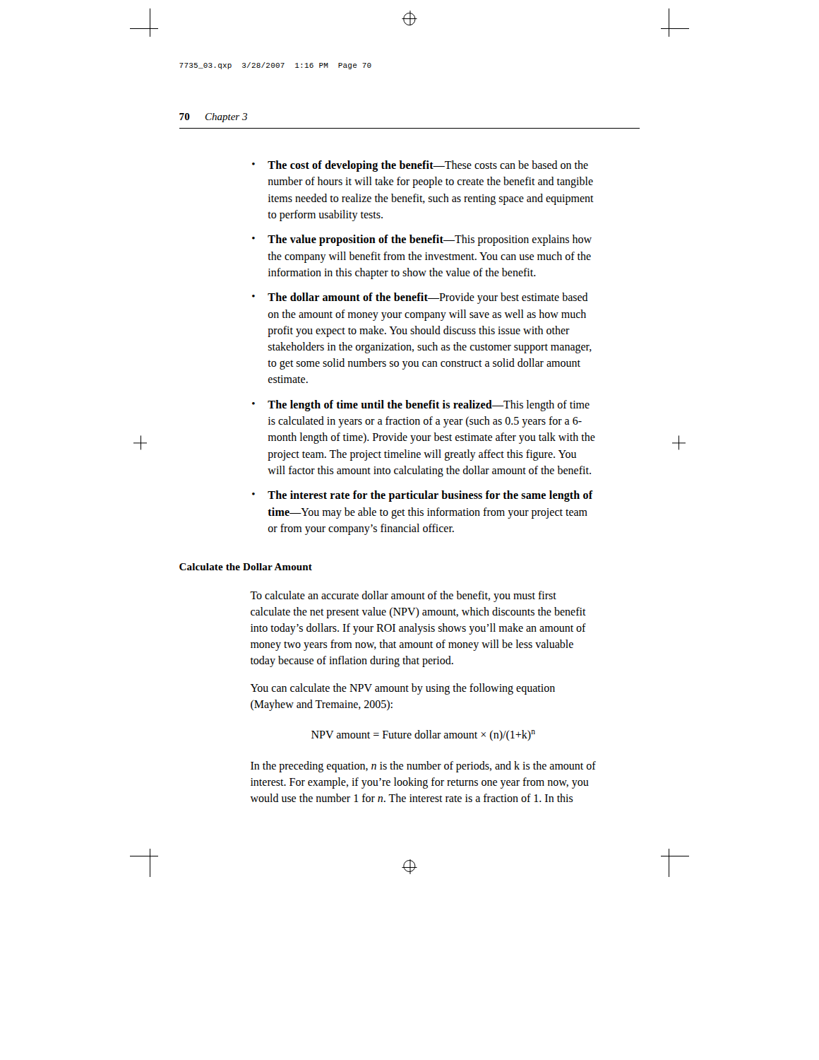7735_03.qxp 3/28/2007 1:16 PM Page 70
70 Chapter 3
The cost of developing the benefit—These costs can be based on the number of hours it will take for people to create the benefit and tangible items needed to realize the benefit, such as renting space and equipment to perform usability tests.
The value proposition of the benefit—This proposition explains how the company will benefit from the investment. You can use much of the information in this chapter to show the value of the benefit.
The dollar amount of the benefit—Provide your best estimate based on the amount of money your company will save as well as how much profit you expect to make. You should discuss this issue with other stakeholders in the organization, such as the customer support manager, to get some solid numbers so you can construct a solid dollar amount estimate.
The length of time until the benefit is realized—This length of time is calculated in years or a fraction of a year (such as 0.5 years for a 6-month length of time). Provide your best estimate after you talk with the project team. The project timeline will greatly affect this figure. You will factor this amount into calculating the dollar amount of the benefit.
The interest rate for the particular business for the same length of time—You may be able to get this information from your project team or from your company’s financial officer.
Calculate the Dollar Amount
To calculate an accurate dollar amount of the benefit, you must first calculate the net present value (NPV) amount, which discounts the benefit into today’s dollars. If your ROI analysis shows you’ll make an amount of money two years from now, that amount of money will be less valuable today because of inflation during that period.
You can calculate the NPV amount by using the following equation (Mayhew and Tremaine, 2005):
NPV amount = Future dollar amount × (n)/(1+k)n
In the preceding equation, n is the number of periods, and k is the amount of interest. For example, if you’re looking for returns one year from now, you would use the number 1 for n. The interest rate is a fraction of 1. In this